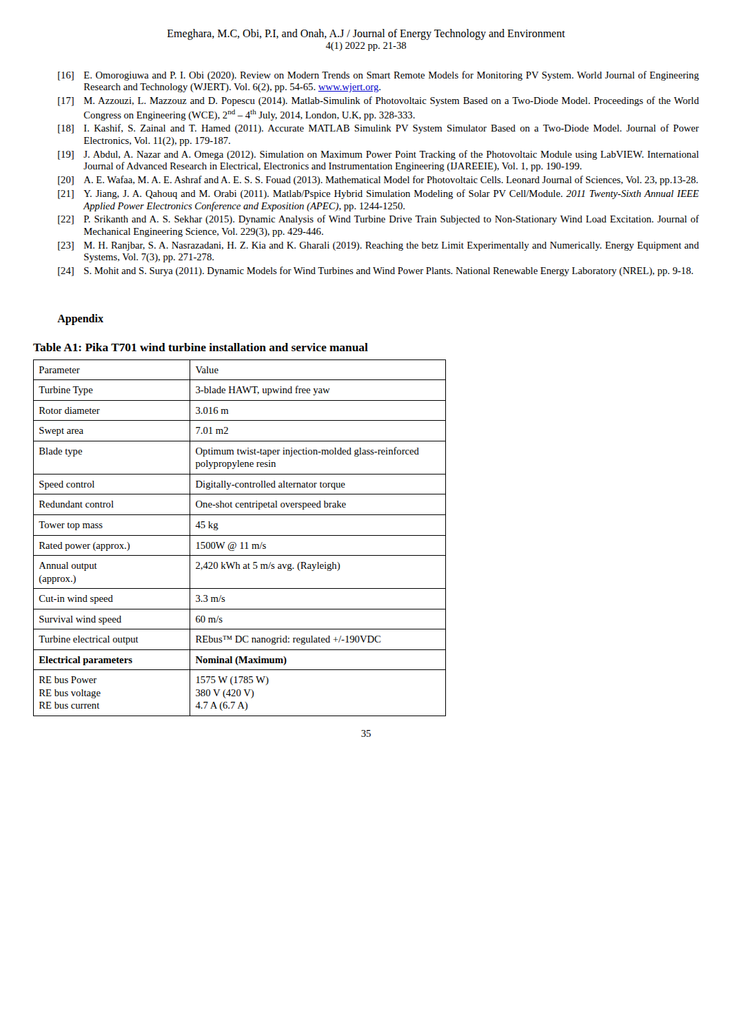Emeghara, M.C, Obi, P.I, and Onah, A.J / Journal of Energy Technology and Environment
4(1) 2022 pp. 21-38
[16] E. Omorogiuwa and P. I. Obi (2020). Review on Modern Trends on Smart Remote Models for Monitoring PV System. World Journal of Engineering Research and Technology (WJERT). Vol. 6(2), pp. 54-65. www.wjert.org.
[17] M. Azzouzi, L. Mazzouz and D. Popescu (2014). Matlab-Simulink of Photovoltaic System Based on a Two-Diode Model. Proceedings of the World Congress on Engineering (WCE), 2nd – 4th July, 2014, London, U.K, pp. 328-333.
[18] I. Kashif, S. Zainal and T. Hamed (2011). Accurate MATLAB Simulink PV System Simulator Based on a Two-Diode Model. Journal of Power Electronics, Vol. 11(2), pp. 179-187.
[19] J. Abdul, A. Nazar and A. Omega (2012). Simulation on Maximum Power Point Tracking of the Photovoltaic Module using LabVIEW. International Journal of Advanced Research in Electrical, Electronics and Instrumentation Engineering (IJAREEIE), Vol. 1, pp. 190-199.
[20] A. E. Wafaa, M. A. E. Ashraf and A. E. S. S. Fouad (2013). Mathematical Model for Photovoltaic Cells. Leonard Journal of Sciences, Vol. 23, pp.13-28.
[21] Y. Jiang, J. A. Qahouq and M. Orabi (2011). Matlab/Pspice Hybrid Simulation Modeling of Solar PV Cell/Module. 2011 Twenty-Sixth Annual IEEE Applied Power Electronics Conference and Exposition (APEC), pp. 1244-1250.
[22] P. Srikanth and A. S. Sekhar (2015). Dynamic Analysis of Wind Turbine Drive Train Subjected to Non-Stationary Wind Load Excitation. Journal of Mechanical Engineering Science, Vol. 229(3), pp. 429-446.
[23] M. H. Ranjbar, S. A. Nasrazadani, H. Z. Kia and K. Gharali (2019). Reaching the betz Limit Experimentally and Numerically. Energy Equipment and Systems, Vol. 7(3), pp. 271-278.
[24] S. Mohit and S. Surya (2011). Dynamic Models for Wind Turbines and Wind Power Plants. National Renewable Energy Laboratory (NREL), pp. 9-18.
Appendix
Table A1: Pika T701 wind turbine installation and service manual
| Parameter | Value |
| Turbine Type | 3-blade HAWT, upwind free yaw |
| Rotor diameter | 3.016 m |
| Swept area | 7.01 m2 |
| Blade type | Optimum twist-taper injection-molded glass-reinforced polypropylene resin |
| Speed control | Digitally-controlled alternator torque |
| Redundant control | One-shot centripetal overspeed brake |
| Tower top mass | 45 kg |
| Rated power (approx.) | 1500W @ 11 m/s |
| Annual output (approx.) | 2,420 kWh at 5 m/s avg. (Rayleigh) |
| Cut-in wind speed | 3.3 m/s |
| Survival wind speed | 60 m/s |
| Turbine electrical output | REbus™ DC nanogrid: regulated +/-190VDC |
| Electrical parameters | Nominal (Maximum) |
| RE bus Power RE bus voltage RE bus current | 1575 W (1785 W) 380 V (420 V) 4.7 A (6.7 A) |
35